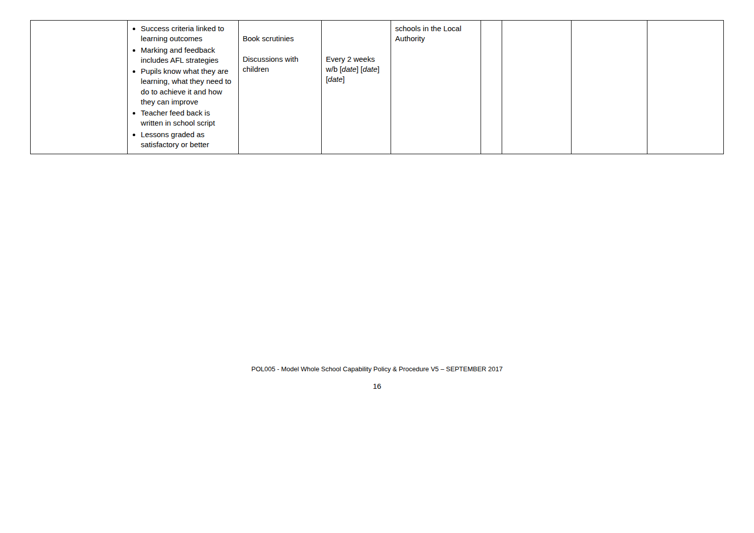| | Success criteria linked to learning outcomes Marking and feedback includes AFL strategies Pupils know what they are learning, what they need to do to achieve it and how they can improve Teacher feed back is written in school script Lessons graded as satisfactory or better | Book scrutinies Discussions with children | Every 2 weeks w/b [ date ] [ date ] [ date ] | schools in the Local Authority | | | | |
POL005 - Model Whole School Capability Policy & Procedure V5 – SEPTEMBER 2017
16